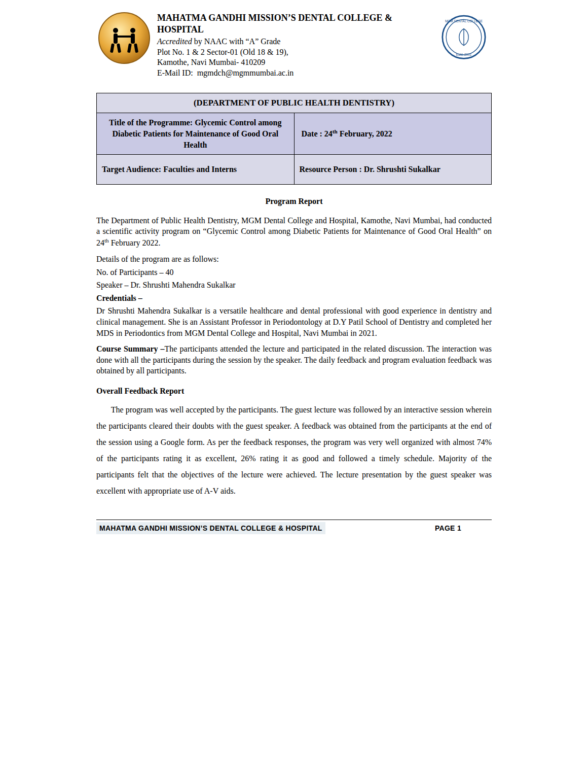MAHATMA GANDHI MISSION’S DENTAL COLLEGE &
HOSPITAL
Accredited by NAAC with “A” Grade
Plot No. 1 & 2 Sector-01 (Old 18 & 19),
Kamothe, Navi Mumbai- 410209
E-Mail ID: mgmdch@mgmmumbai.ac.in
| (DEPARTMENT OF PUBLIC HEALTH DENTISTRY) |
| Title of the Programme: Glycemic Control among Diabetic Patients for Maintenance of Good Oral Health | Date : 24 th February, 2022 |
| Target Audience: Faculties and Interns | Resource Person : Dr. Shrushti Sukalkar |
Program Report
The Department of Public Health Dentistry, MGM Dental College and Hospital, Kamothe, Navi Mumbai, had conducted a scientific activity program on “Glycemic Control among Diabetic Patients for Maintenance of Good Oral Health” on 24th February 2022.
Details of the program are as follows:
No. of Participants – 40
Speaker – Dr. Shrushti Mahendra Sukalkar
Credentials –
Dr Shrushti Mahendra Sukalkar is a versatile healthcare and dental professional with good experience in dentistry and clinical management. She is an Assistant Professor in Periodontology at D.Y Patil School of Dentistry and completed her MDS in Periodontics from MGM Dental College and Hospital, Navi Mumbai in 2021.
Course Summary –The participants attended the lecture and participated in the related discussion. The interaction was done with all the participants during the session by the speaker. The daily feedback and program evaluation feedback was obtained by all participants.
Overall Feedback Report
The program was well accepted by the participants. The guest lecture was followed by an interactive session wherein the participants cleared their doubts with the guest speaker. A feedback was obtained from the participants at the end of the session using a Google form. As per the feedback responses, the program was very well organized with almost 74% of the participants rating it as excellent, 26% rating it as good and followed a timely schedule. Majority of the participants felt that the objectives of the lecture were achieved. The lecture presentation by the guest speaker was excellent with appropriate use of A-V aids.
MAHATMA GANDHI MISSION’S DENTAL COLLEGE & HOSPITAL
PAGE 1